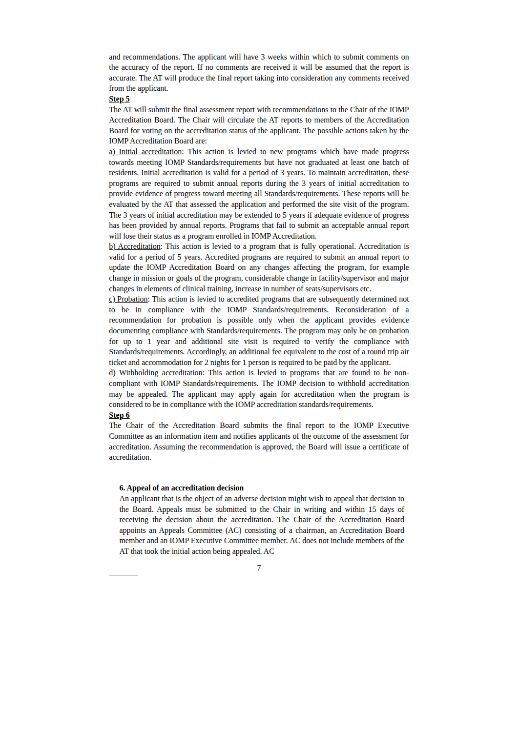and recommendations. The applicant will have 3 weeks within which to submit comments on the accuracy of the report. If no comments are received it will be assumed that the report is accurate. The AT will produce the final report taking into consideration any comments received from the applicant.
Step 5
The AT will submit the final assessment report with recommendations to the Chair of the IOMP Accreditation Board. The Chair will circulate the AT reports to members of the Accreditation Board for voting on the accreditation status of the applicant. The possible actions taken by the IOMP Accreditation Board are:
a) Initial accreditation: This action is levied to new programs which have made progress towards meeting IOMP Standards/requirements but have not graduated at least one batch of residents. Initial accreditation is valid for a period of 3 years. To maintain accreditation, these programs are required to submit annual reports during the 3 years of initial accreditation to provide evidence of progress toward meeting all Standards/requirements. These reports will be evaluated by the AT that assessed the application and performed the site visit of the program. The 3 years of initial accreditation may be extended to 5 years if adequate evidence of progress has been provided by annual reports. Programs that fail to submit an acceptable annual report will lose their status as a program enrolled in IOMP Accreditation.
b) Accreditation: This action is levied to a program that is fully operational. Accreditation is valid for a period of 5 years. Accredited programs are required to submit an annual report to update the IOMP Accreditation Board on any changes affecting the program, for example change in mission or goals of the program, considerable change in facility/supervisor and major changes in elements of clinical training, increase in number of seats/supervisors etc.
c) Probation: This action is levied to accredited programs that are subsequently determined not to be in compliance with the IOMP Standards/requirements. Reconsideration of a recommendation for probation is possible only when the applicant provides evidence documenting compliance with Standards/requirements. The program may only be on probation for up to 1 year and additional site visit is required to verify the compliance with Standards/requirements. Accordingly, an additional fee equivalent to the cost of a round trip air ticket and accommodation for 2 nights for 1 person is required to be paid by the applicant.
d) Withholding accreditation: This action is levied to programs that are found to be non-compliant with IOMP Standards/requirements. The IOMP decision to withhold accreditation may be appealed. The applicant may apply again for accreditation when the program is considered to be in compliance with the IOMP accreditation standards/requirements.
Step 6
The Chair of the Accreditation Board submits the final report to the IOMP Executive Committee as an information item and notifies applicants of the outcome of the assessment for accreditation. Assuming the recommendation is approved, the Board will issue a certificate of accreditation.
6. Appeal of an accreditation decision
An applicant that is the object of an adverse decision might wish to appeal that decision to the Board. Appeals must be submitted to the Chair in writing and within 15 days of receiving the decision about the accreditation. The Chair of the Accreditation Board appoints an Appeals Committee (AC) consisting of a chairman, an Accreditation Board member and an IOMP Executive Committee member. AC does not include members of the AT that took the initial action being appealed. AC
7